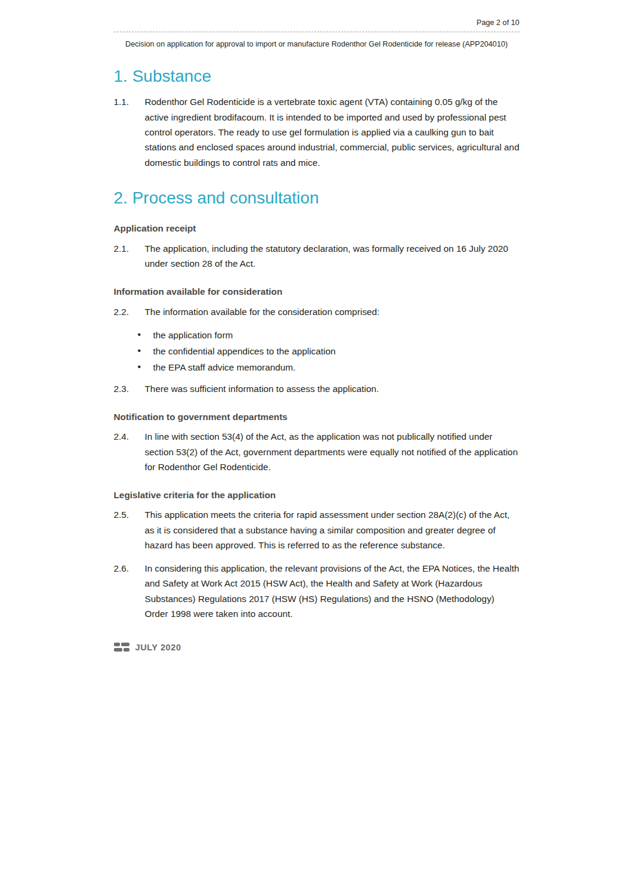Page 2 of 10
Decision on application for approval to import or manufacture Rodenthor Gel Rodenticide for release (APP204010)
1. Substance
1.1. Rodenthor Gel Rodenticide is a vertebrate toxic agent (VTA) containing 0.05 g/kg of the active ingredient brodifacoum. It is intended to be imported and used by professional pest control operators. The ready to use gel formulation is applied via a caulking gun to bait stations and enclosed spaces around industrial, commercial, public services, agricultural and domestic buildings to control rats and mice.
2. Process and consultation
Application receipt
2.1. The application, including the statutory declaration, was formally received on 16 July 2020 under section 28 of the Act.
Information available for consideration
2.2. The information available for the consideration comprised:
the application form
the confidential appendices to the application
the EPA staff advice memorandum.
2.3. There was sufficient information to assess the application.
Notification to government departments
2.4. In line with section 53(4) of the Act, as the application was not publically notified under section 53(2) of the Act, government departments were equally not notified of the application for Rodenthor Gel Rodenticide.
Legislative criteria for the application
2.5. This application meets the criteria for rapid assessment under section 28A(2)(c) of the Act, as it is considered that a substance having a similar composition and greater degree of hazard has been approved. This is referred to as the reference substance.
2.6. In considering this application, the relevant provisions of the Act, the EPA Notices, the Health and Safety at Work Act 2015 (HSW Act), the Health and Safety at Work (Hazardous Substances) Regulations 2017 (HSW (HS) Regulations) and the HSNO (Methodology) Order 1998 were taken into account.
JULY 2020